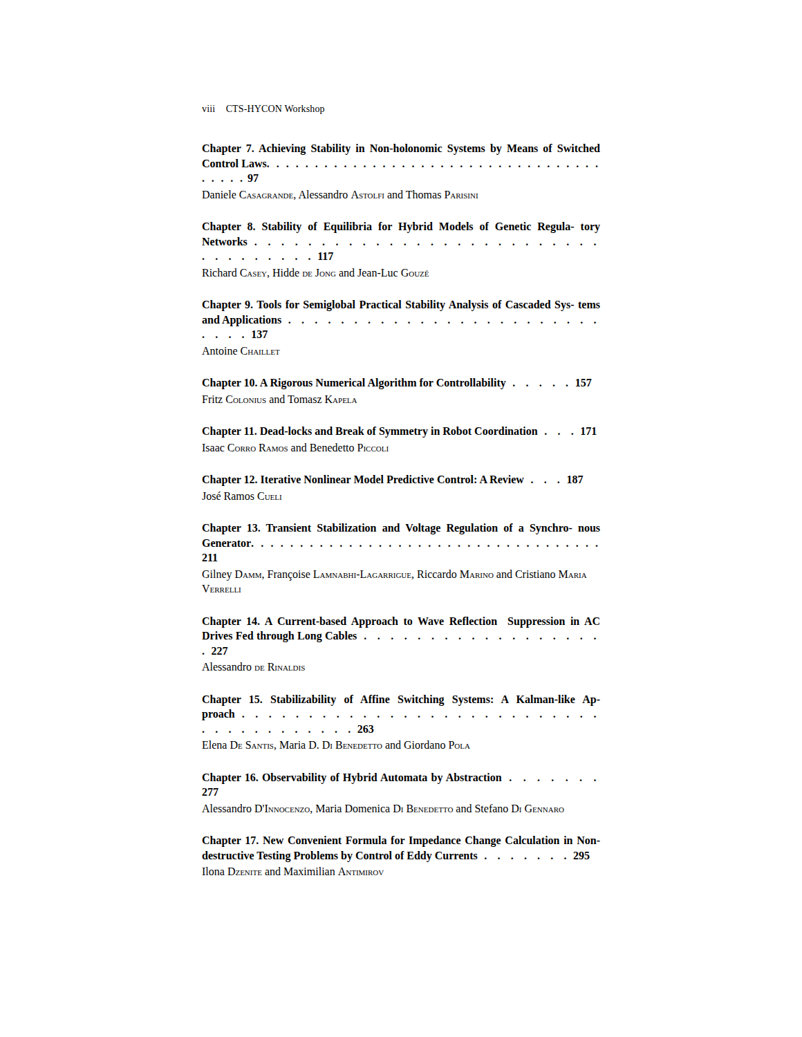viii CTS-HYCON Workshop
Chapter 7. Achieving Stability in Non-holonomic Systems by Means of Switched Control Laws. . . . . . . . . . . . . . . . . . . . . . . . . . . . . . . . . . . . . . . . 97
Daniele Casagrande, Alessandro Astolfi and Thomas Parisini
Chapter 8. Stability of Equilibria for Hybrid Models of Genetic Regula- tory Networks . . . . . . . . . . . . . . . . . . . . . . . . . . . . . . . . . . . 117
Richard Casey, Hidde de Jong and Jean-Luc Gouzé
Chapter 9. Tools for Semiglobal Practical Stability Analysis of Cascaded Sys- tems and Applications . . . . . . . . . . . . . . . . . . . . . . . . . . . . 137
Antoine Chaillet
Chapter 10. A Rigorous Numerical Algorithm for Controllability . . . . . 157
Fritz Colonius and Tomasz Kapela
Chapter 11. Dead-locks and Break of Symmetry in Robot Coordination . . . 171
Isaac Corro Ramos and Benedetto Piccoli
Chapter 12. Iterative Nonlinear Model Predictive Control: A Review . . . 187
José Ramos Cueli
Chapter 13. Transient Stabilization and Voltage Regulation of a Synchro- nous Generator. . . . . . . . . . . . . . . . . . . . . . . . . . . . . . . . . . . . 211
Gilney Damm, Françoise Lamnabhi-Lagarrigue, Riccardo Marino and Cristiano Maria Verrelli
Chapter 14. A Current-based Approach to Wave Reflection Suppression in AC Drives Fed through Long Cables . . . . . . . . . . . . . . . . . . . 227
Alessandro de Rinaldis
Chapter 15. Stabilizability of Affine Switching Systems: A Kalman-like Ap- proach . . . . . . . . . . . . . . . . . . . . . . . . . . . . . . . . . . . . . . . 263
Elena De Santis, Maria D. Di Benedetto and Giordano Pola
Chapter 16. Observability of Hybrid Automata by Abstraction . . . . . . . 277
Alessandro D'Innocenzo, Maria Domenica Di Benedetto and Stefano Di Gennaro
Chapter 17. New Convenient Formula for Impedance Change Calculation in Non-destructive Testing Problems by Control of Eddy Currents . . . . . . . 295
Ilona Dzenite and Maximilian Antimirov